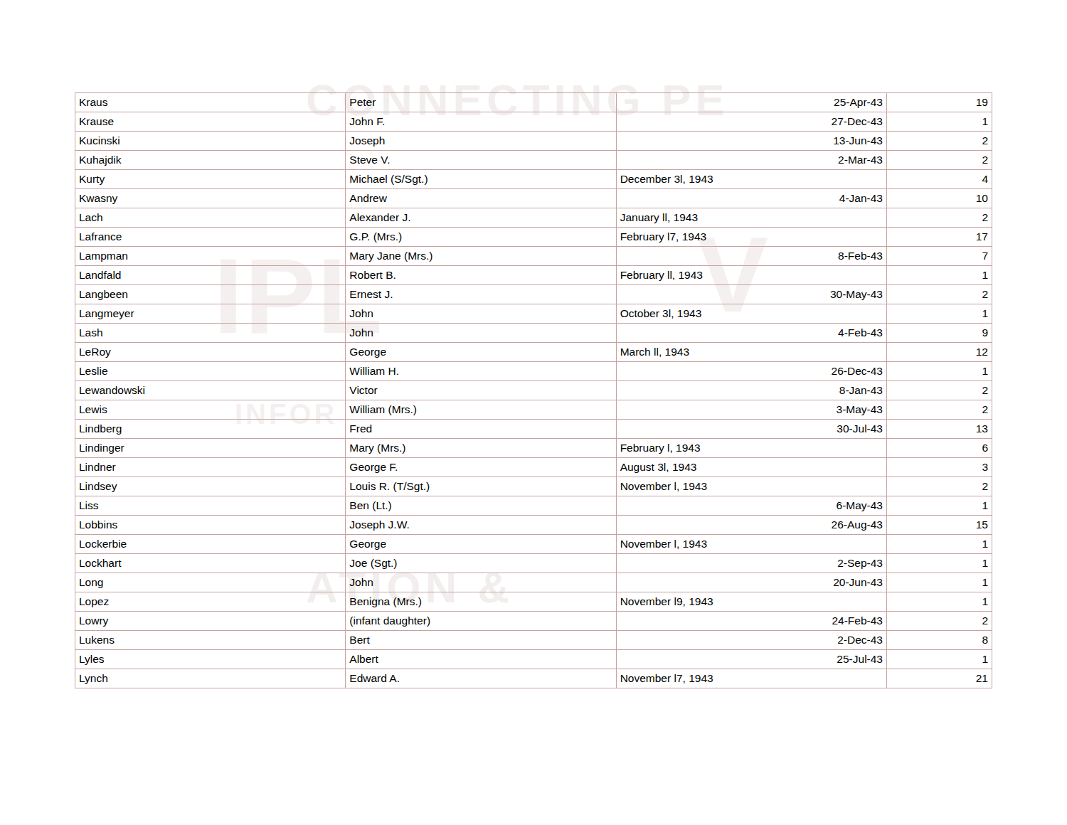CONNECTING PE
IPL
V
INFOR
ATION &
| Kraus | Peter | 25-Apr-43 | 19 |
| Krause | John F. | 27-Dec-43 | 1 |
| Kucinski | Joseph | 13-Jun-43 | 2 |
| Kuhajdik | Steve V. | 2-Mar-43 | 2 |
| Kurty | Michael (S/Sgt.) | December 3l, 1943 | 4 |
| Kwasny | Andrew | 4-Jan-43 | 10 |
| Lach | Alexander J. | January ll, 1943 | 2 |
| Lafrance | G.P. (Mrs.) | February l7, 1943 | 17 |
| Lampman | Mary Jane (Mrs.) | 8-Feb-43 | 7 |
| Landfald | Robert B. | February ll, 1943 | 1 |
| Langbeen | Ernest J. | 30-May-43 | 2 |
| Langmeyer | John | October 3l, 1943 | 1 |
| Lash | John | 4-Feb-43 | 9 |
| LeRoy | George | March ll, 1943 | 12 |
| Leslie | William H. | 26-Dec-43 | 1 |
| Lewandowski | Victor | 8-Jan-43 | 2 |
| Lewis | William (Mrs.) | 3-May-43 | 2 |
| Lindberg | Fred | 30-Jul-43 | 13 |
| Lindinger | Mary (Mrs.) | February l, 1943 | 6 |
| Lindner | George F. | August 3l, 1943 | 3 |
| Lindsey | Louis R. (T/Sgt.) | November l, 1943 | 2 |
| Liss | Ben (Lt.) | 6-May-43 | 1 |
| Lobbins | Joseph J.W. | 26-Aug-43 | 15 |
| Lockerbie | George | November l, 1943 | 1 |
| Lockhart | Joe (Sgt.) | 2-Sep-43 | 1 |
| Long | John | 20-Jun-43 | 1 |
| Lopez | Benigna (Mrs.) | November l9, 1943 | 1 |
| Lowry | (infant daughter) | 24-Feb-43 | 2 |
| Lukens | Bert | 2-Dec-43 | 8 |
| Lyles | Albert | 25-Jul-43 | 1 |
| Lynch | Edward A. | November l7, 1943 | 21 |